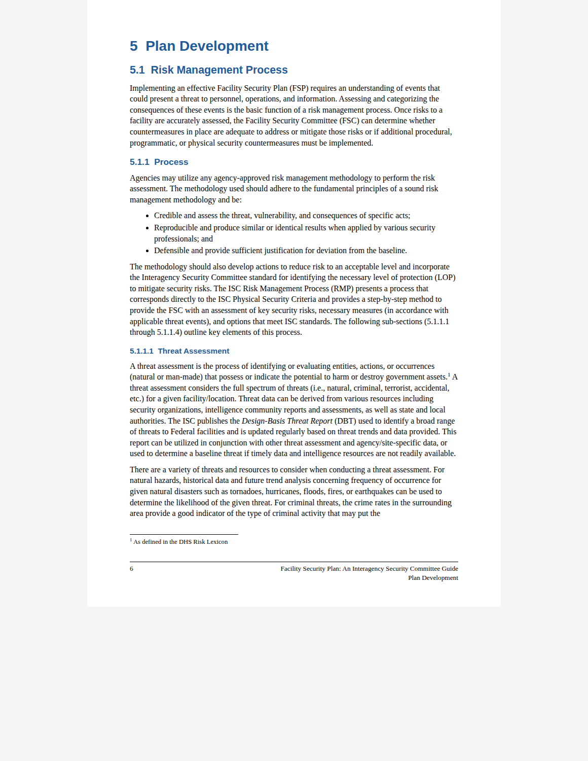5 Plan Development
5.1 Risk Management Process
Implementing an effective Facility Security Plan (FSP) requires an understanding of events that could present a threat to personnel, operations, and information. Assessing and categorizing the consequences of these events is the basic function of a risk management process. Once risks to a facility are accurately assessed, the Facility Security Committee (FSC) can determine whether countermeasures in place are adequate to address or mitigate those risks or if additional procedural, programmatic, or physical security countermeasures must be implemented.
5.1.1 Process
Agencies may utilize any agency-approved risk management methodology to perform the risk assessment. The methodology used should adhere to the fundamental principles of a sound risk management methodology and be:
Credible and assess the threat, vulnerability, and consequences of specific acts;
Reproducible and produce similar or identical results when applied by various security professionals; and
Defensible and provide sufficient justification for deviation from the baseline.
The methodology should also develop actions to reduce risk to an acceptable level and incorporate the Interagency Security Committee standard for identifying the necessary level of protection (LOP) to mitigate security risks. The ISC Risk Management Process (RMP) presents a process that corresponds directly to the ISC Physical Security Criteria and provides a step-by-step method to provide the FSC with an assessment of key security risks, necessary measures (in accordance with applicable threat events), and options that meet ISC standards. The following sub-sections (5.1.1.1 through 5.1.1.4) outline key elements of this process.
5.1.1.1 Threat Assessment
A threat assessment is the process of identifying or evaluating entities, actions, or occurrences (natural or man-made) that possess or indicate the potential to harm or destroy government assets.1 A threat assessment considers the full spectrum of threats (i.e., natural, criminal, terrorist, accidental, etc.) for a given facility/location. Threat data can be derived from various resources including security organizations, intelligence community reports and assessments, as well as state and local authorities. The ISC publishes the Design-Basis Threat Report (DBT) used to identify a broad range of threats to Federal facilities and is updated regularly based on threat trends and data provided. This report can be utilized in conjunction with other threat assessment and agency/site-specific data, or used to determine a baseline threat if timely data and intelligence resources are not readily available.
There are a variety of threats and resources to consider when conducting a threat assessment. For natural hazards, historical data and future trend analysis concerning frequency of occurrence for given natural disasters such as tornadoes, hurricanes, floods, fires, or earthquakes can be used to determine the likelihood of the given threat. For criminal threats, the crime rates in the surrounding area provide a good indicator of the type of criminal activity that may put the
1 As defined in the DHS Risk Lexicon
6
Facility Security Plan: An Interagency Security Committee Guide Plan Development